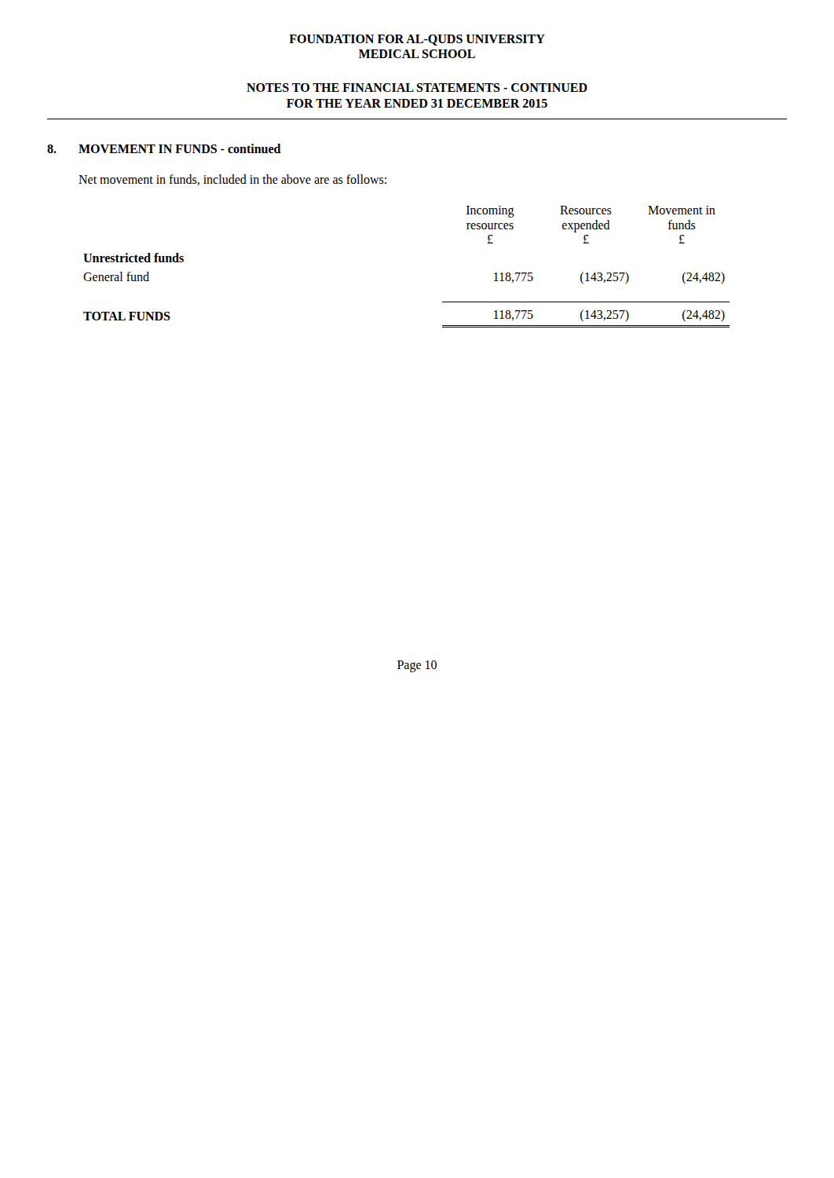FOUNDATION FOR AL-QUDS UNIVERSITY
MEDICAL SCHOOL
NOTES TO THE FINANCIAL STATEMENTS - CONTINUED
FOR THE YEAR ENDED 31 DECEMBER 2015
8. MOVEMENT IN FUNDS - continued
Net movement in funds, included in the above are as follows:
| | Incoming resources £ | Resources expended £ | Movement in funds £ |
| --- | --- | --- | --- |
| Unrestricted funds | | | |
| General fund | 118,775 | (143,257) | (24,482) |
| TOTAL FUNDS | 118,775 | (143,257) | (24,482) |
Page 10